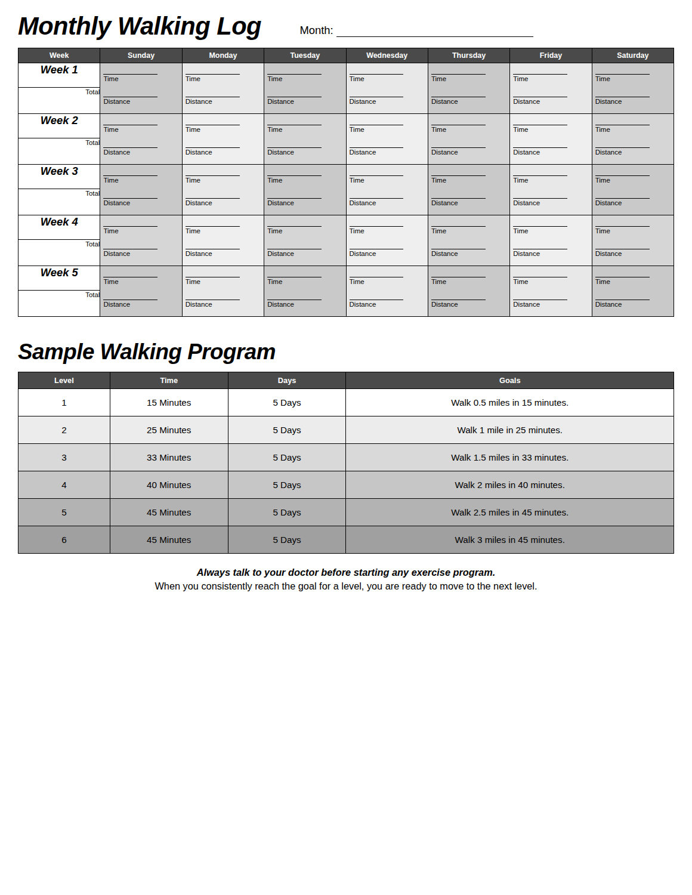Monthly Walking Log
Month:
| Week | Sunday | Monday | Tuesday | Wednesday | Thursday | Friday | Saturday |
| --- | --- | --- | --- | --- | --- | --- | --- |
| Week 1 Total | Time Distance | Time Distance | Time Distance | Time Distance | Time Distance | Time Distance | Time Distance |
| Week 2 Total | Time Distance | Time Distance | Time Distance | Time Distance | Time Distance | Time Distance | Time Distance |
| Week 3 Total | Time Distance | Time Distance | Time Distance | Time Distance | Time Distance | Time Distance | Time Distance |
| Week 4 Total | Time Distance | Time Distance | Time Distance | Time Distance | Time Distance | Time Distance | Time Distance |
| Week 5 Total | Time Distance | Time Distance | Time Distance | Time Distance | Time Distance | Time Distance | Time Distance |
Sample Walking Program
| Level | Time | Days | Goals |
| --- | --- | --- | --- |
| 1 | 15 Minutes | 5 Days | Walk 0.5 miles in 15 minutes. |
| 2 | 25 Minutes | 5 Days | Walk 1 mile in 25 minutes. |
| 3 | 33 Minutes | 5 Days | Walk 1.5 miles in 33 minutes. |
| 4 | 40 Minutes | 5 Days | Walk 2 miles in 40 minutes. |
| 5 | 45 Minutes | 5 Days | Walk 2.5 miles in 45 minutes. |
| 6 | 45 Minutes | 5 Days | Walk 3 miles in 45 minutes. |
Always talk to your doctor before starting any exercise program. When you consistently reach the goal for a level, you are ready to move to the next level.